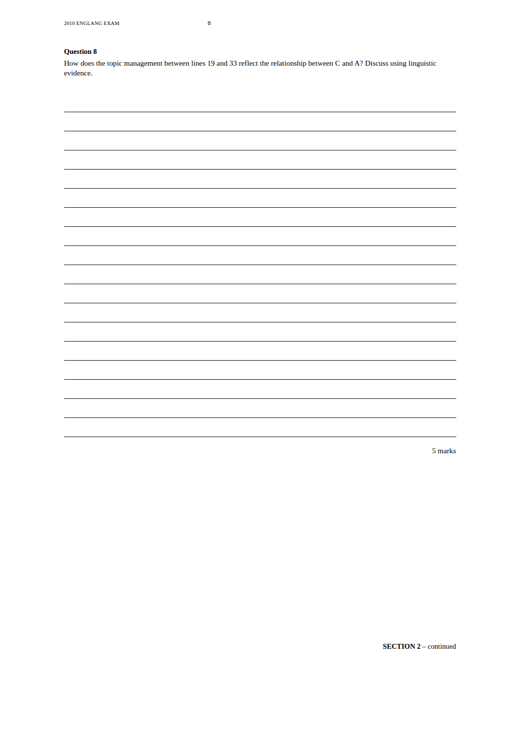2010 ENGLANG EXAM 8
Question 8
How does the topic management between lines 19 and 33 reflect the relationship between C and A? Discuss using linguistic evidence.
5 marks
SECTION 2 – continued